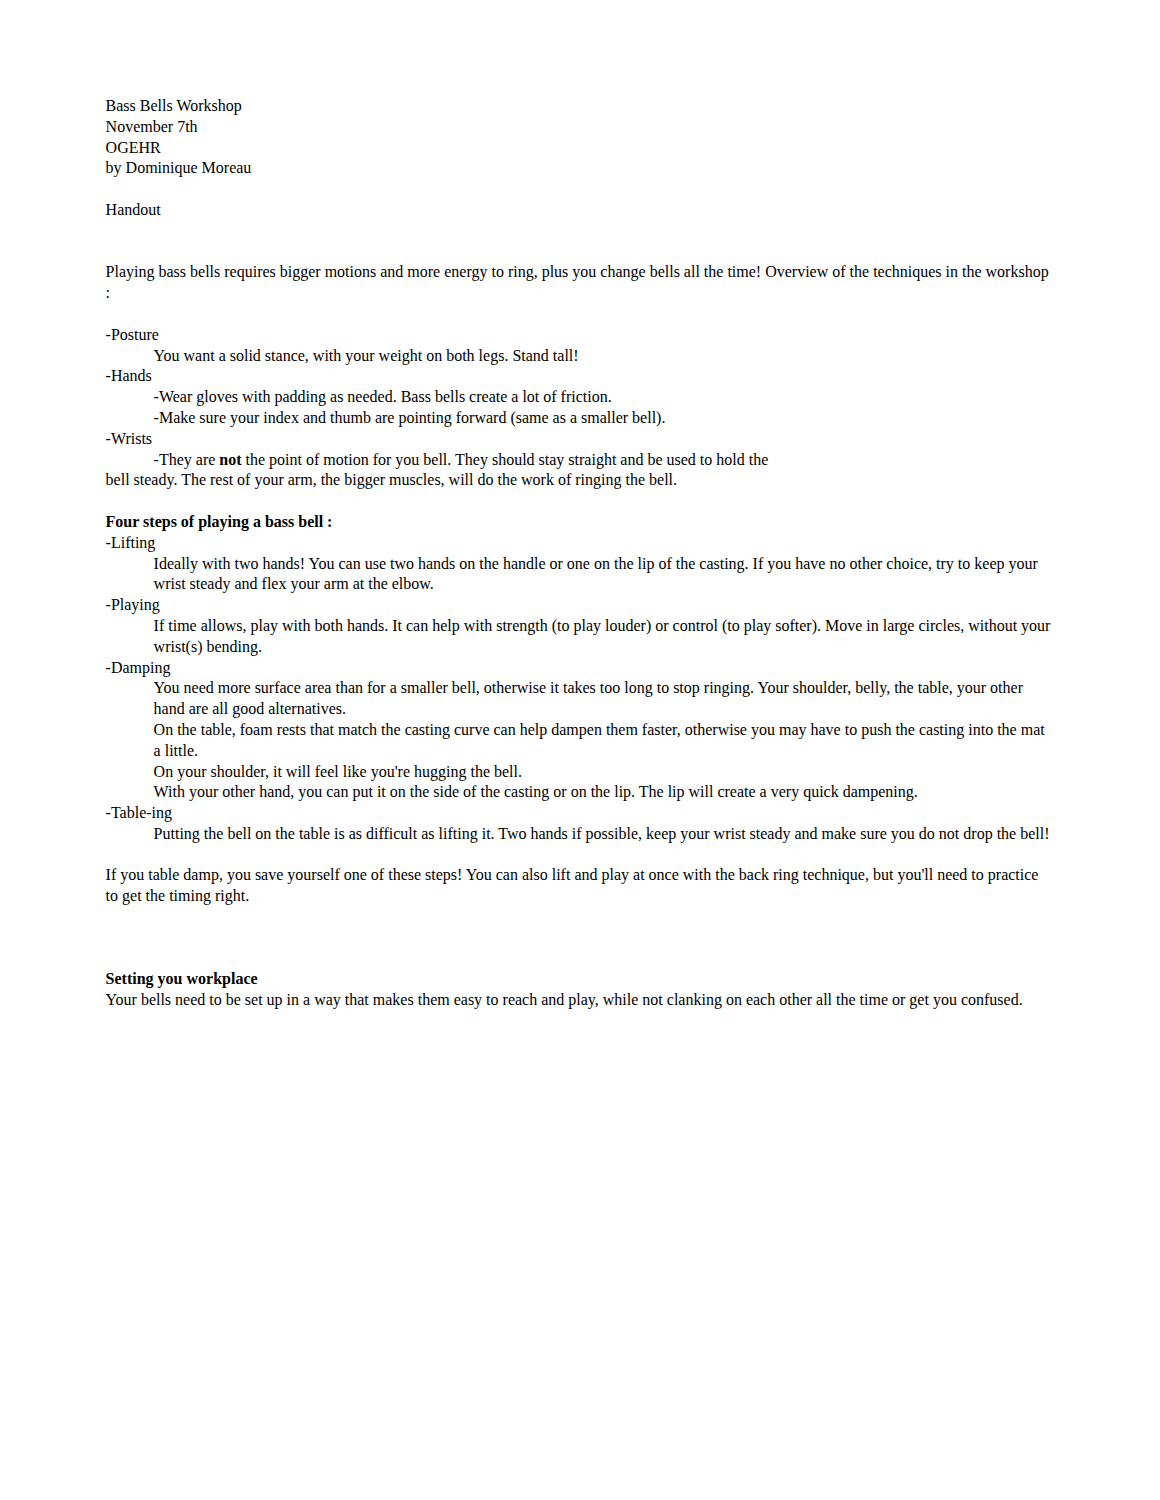Bass Bells Workshop
November 7th
OGEHR
by Dominique Moreau
Handout
Playing bass bells requires bigger motions and more energy to ring, plus you change bells all the time! Overview of the techniques in the workshop :
-Posture
You want a solid stance, with your weight on both legs. Stand tall!
-Hands
-Wear gloves with padding as needed. Bass bells create a lot of friction.
-Make sure your index and thumb are pointing forward (same as a smaller bell).
-Wrists
-They are not the point of motion for you bell. They should stay straight and be used to hold the
bell steady. The rest of your arm, the bigger muscles, will do the work of ringing the bell.
Four steps of playing a bass bell :
-Lifting
Ideally with two hands! You can use two hands on the handle or one on the lip of the casting. If you have no other choice, try to keep your wrist steady and flex your arm at the elbow.
-Playing
If time allows, play with both hands. It can help with strength (to play louder) or control (to play softer). Move in large circles, without your wrist(s) bending.
-Damping
You need more surface area than for a smaller bell, otherwise it takes too long to stop ringing. Your shoulder, belly, the table, your other hand are all good alternatives.
On the table, foam rests that match the casting curve can help dampen them faster, otherwise you may have to push the casting into the mat a little.
On your shoulder, it will feel like you're hugging the bell.
With your other hand, you can put it on the side of the casting or on the lip. The lip will create a very quick dampening.
-Table-ing
Putting the bell on the table is as difficult as lifting it. Two hands if possible, keep your wrist steady and make sure you do not drop the bell!
If you table damp, you save yourself one of these steps! You can also lift and play at once with the back ring technique, but you'll need to practice to get the timing right.
Setting you workplace
Your bells need to be set up in a way that makes them easy to reach and play, while not clanking on each other all the time or get you confused.